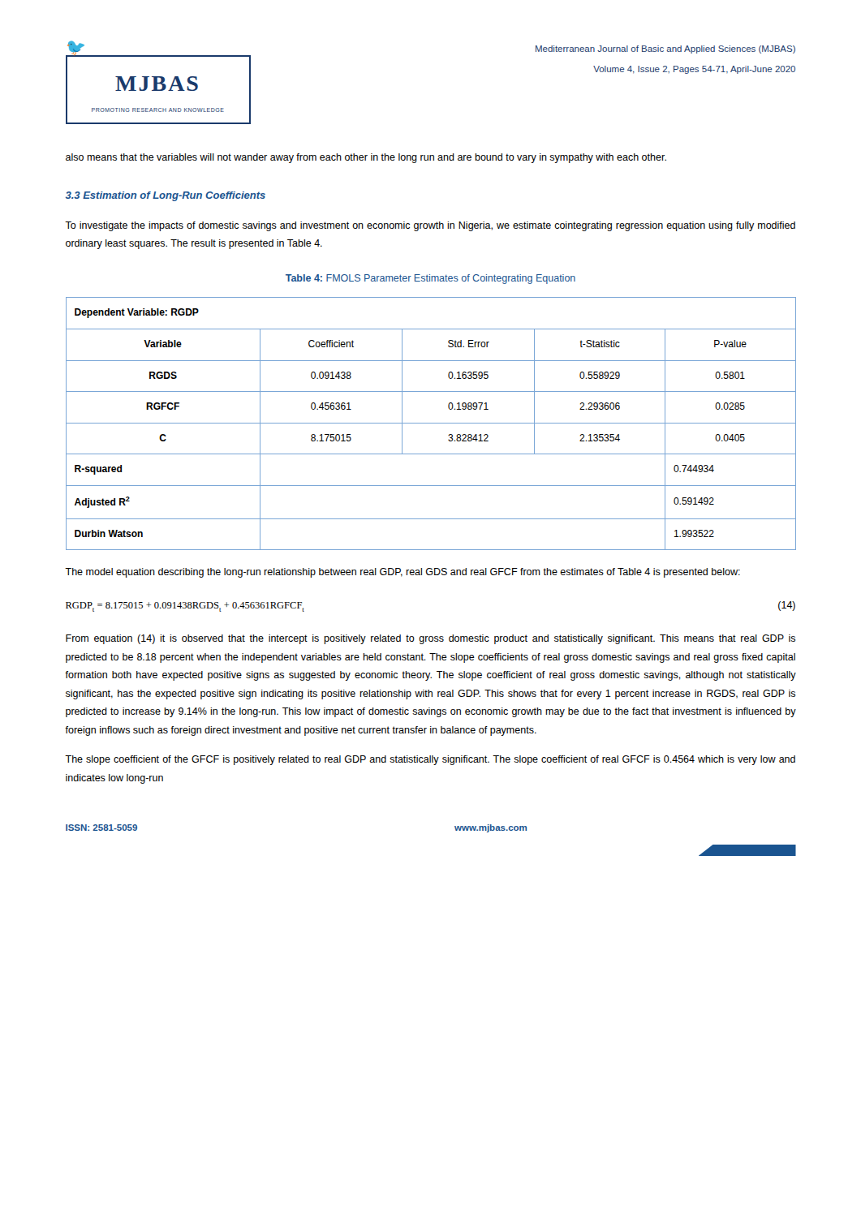🐦
MJBAS
PROMOTING RESEARCH AND KNOWLEDGE
Mediterranean Journal of Basic and Applied Sciences (MJBAS)
Volume 4, Issue 2, Pages 54-71, April-June 2020
also means that the variables will not wander away from each other in the long run and are bound to vary in sympathy with each other.
3.3 Estimation of Long-Run Coefficients
To investigate the impacts of domestic savings and investment on economic growth in Nigeria, we estimate cointegrating regression equation using fully modified ordinary least squares. The result is presented in Table 4.
Table 4: FMOLS Parameter Estimates of Cointegrating Equation
| Dependent Variable: RGDP |
| Variable | Coefficient | Std. Error | t-Statistic | P-value |
| RGDS | 0.091438 | 0.163595 | 0.558929 | 0.5801 |
| RGFCF | 0.456361 | 0.198971 | 2.293606 | 0.0285 |
| C | 8.175015 | 3.828412 | 2.135354 | 0.0405 |
| R-squared | | 0.744934 |
| Adjusted R 2 | | 0.591492 |
| Durbin Watson | | 1.993522 |
The model equation describing the long-run relationship between real GDP, real GDS and real GFCF from the estimates of Table 4 is presented below:
RGDPt = 8.175015 + 0.091438RGDSt + 0.456361RGFCFt (14)
From equation (14) it is observed that the intercept is positively related to gross domestic product and statistically significant. This means that real GDP is predicted to be 8.18 percent when the independent variables are held constant. The slope coefficients of real gross domestic savings and real gross fixed capital formation both have expected positive signs as suggested by economic theory. The slope coefficient of real gross domestic savings, although not statistically significant, has the expected positive sign indicating its positive relationship with real GDP. This shows that for every 1 percent increase in RGDS, real GDP is predicted to increase by 9.14% in the long-run. This low impact of domestic savings on economic growth may be due to the fact that investment is influenced by foreign inflows such as foreign direct investment and positive net current transfer in balance of payments.
The slope coefficient of the GFCF is positively related to real GDP and statistically significant. The slope coefficient of real GFCF is 0.4564 which is very low and indicates low long-run
ISSN: 2581-5059
www.mjbas.com
64